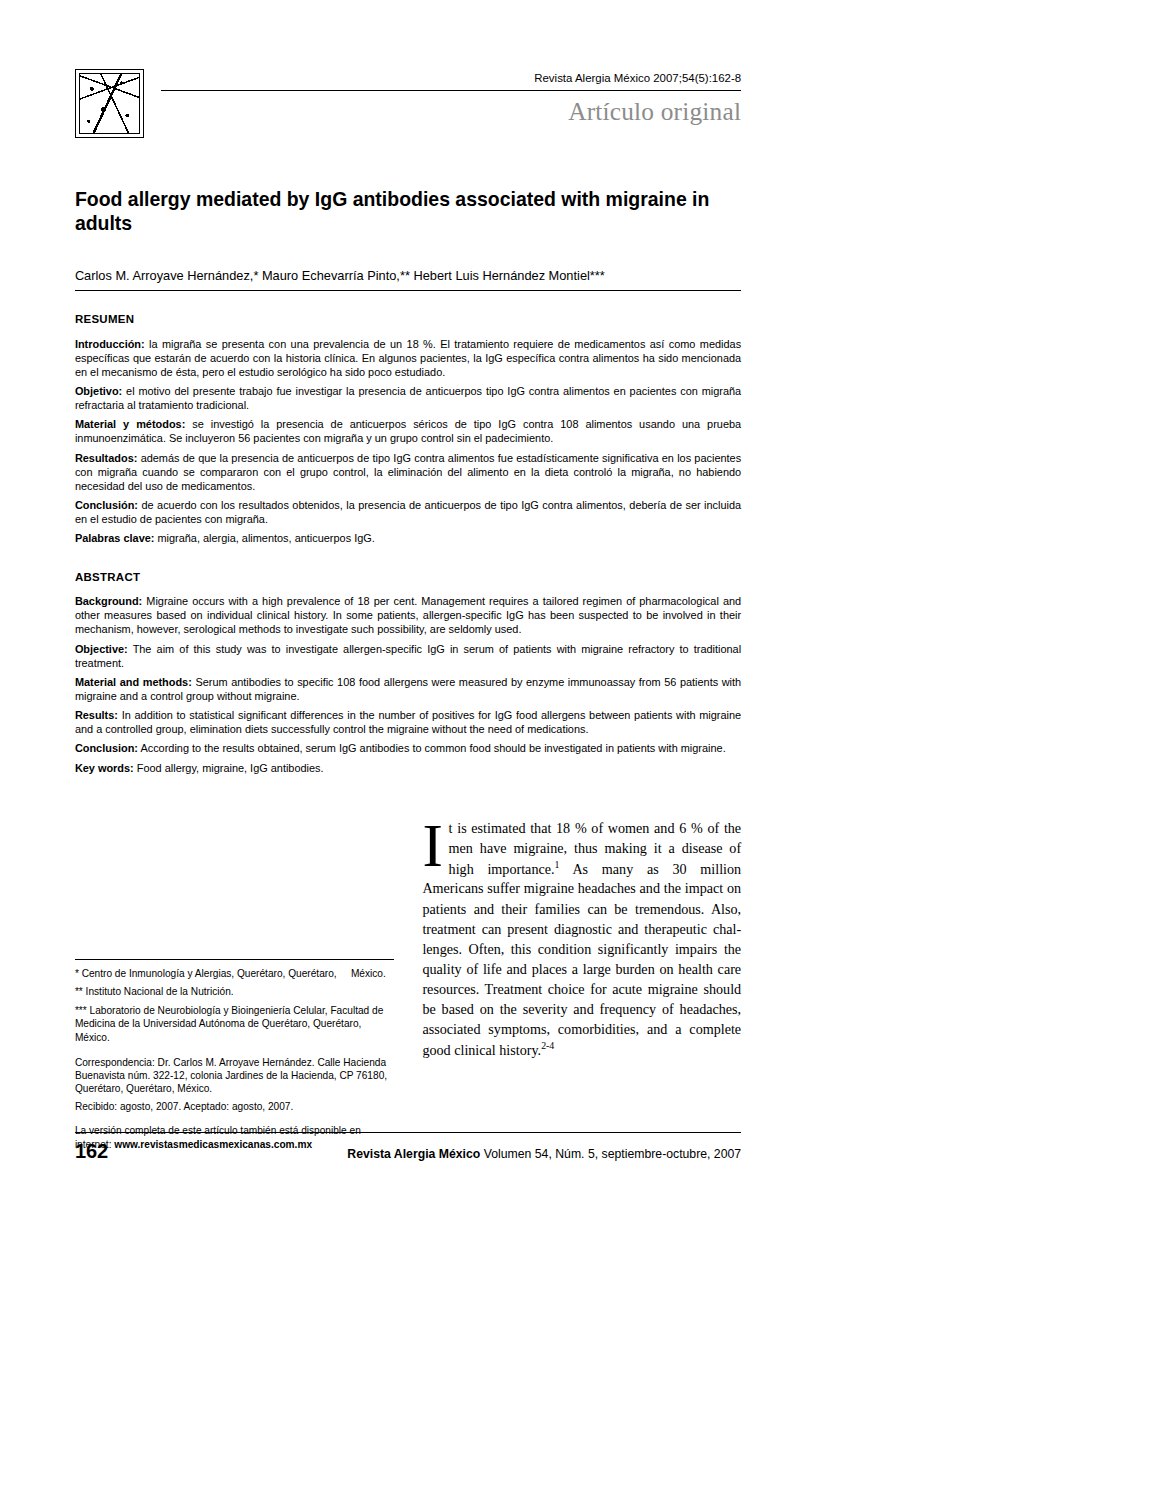Revista Alergia México 2007;54(5):162-8
Artículo original
Food allergy mediated by IgG antibodies associated with migraine in adults
Carlos M. Arroyave Hernández,* Mauro Echevarría Pinto,** Hebert Luis Hernández Montiel***
RESUMEN
Introducción: la migraña se presenta con una prevalencia de un 18 %. El tratamiento requiere de medicamentos así como medidas específicas que estarán de acuerdo con la historia clínica. En algunos pacientes, la IgG específica contra alimentos ha sido mencionada en el mecanismo de ésta, pero el estudio serológico ha sido poco estudiado.
Objetivo: el motivo del presente trabajo fue investigar la presencia de anticuerpos tipo IgG contra alimentos en pacientes con migraña refractaria al tratamiento tradicional.
Material y métodos: se investigó la presencia de anticuerpos séricos de tipo IgG contra 108 alimentos usando una prueba inmunoenzimática. Se incluyeron 56 pacientes con migraña y un grupo control sin el padecimiento.
Resultados: además de que la presencia de anticuerpos de tipo IgG contra alimentos fue estadísticamente significativa en los pacientes con migraña cuando se compararon con el grupo control, la eliminación del alimento en la dieta controló la migraña, no habiendo necesidad del uso de medicamentos.
Conclusión: de acuerdo con los resultados obtenidos, la presencia de anticuerpos de tipo IgG contra alimentos, debería de ser incluida en el estudio de pacientes con migraña.
Palabras clave: migraña, alergia, alimentos, anticuerpos IgG.
ABSTRACT
Background: Migraine occurs with a high prevalence of 18 per cent. Management requires a tailored regimen of pharmacological and other measures based on individual clinical history. In some patients, allergen-specific IgG has been suspected to be involved in their mechanism, however, serological methods to investigate such possibility, are seldomly used.
Objective: The aim of this study was to investigate allergen-specific IgG in serum of patients with migraine refractory to traditional treatment.
Material and methods: Serum antibodies to specific 108 food allergens were measured by enzyme immunoassay from 56 patients with migraine and a control group without migraine.
Results: In addition to statistical significant differences in the number of positives for IgG food allergens between patients with migraine and a controlled group, elimination diets successfully control the migraine without the need of medications.
Conclusion: According to the results obtained, serum IgG antibodies to common food should be investigated in patients with migraine.
Key words: Food allergy, migraine, IgG antibodies.
* Centro de Inmunología y Alergias, Querétaro, Querétaro, México.
** Instituto Nacional de la Nutrición.
*** Laboratorio de Neurobiología y Bioingeniería Celular, Facultad de Medicina de la Universidad Autónoma de Querétaro, Querétaro, México.
Correspondencia: Dr. Carlos M. Arroyave Hernández. Calle Hacienda Buenavista núm. 322-12, colonia Jardines de la Hacienda, CP 76180, Querétaro, Querétaro, México.
Recibido: agosto, 2007. Aceptado: agosto, 2007.
La versión completa de este artículo también está disponible en internet: www.revistasmedicasmexicanas.com.mx
It is estimated that 18 % of women and 6 % of the men have migraine, thus making it a disease of high importance.1 As many as 30 million Americans suffer migraine headaches and the impact on patients and their families can be tremendous. Also, treatment can present diagnostic and therapeutic challenges. Often, this condition significantly impairs the quality of life and places a large burden on health care resources. Treatment choice for acute migraine should be based on the severity and frequency of headaches, associated symptoms, comorbidities, and a complete good clinical history.2-4
162
Revista Alergia México Volumen 54, Núm. 5, septiembre-octubre, 2007